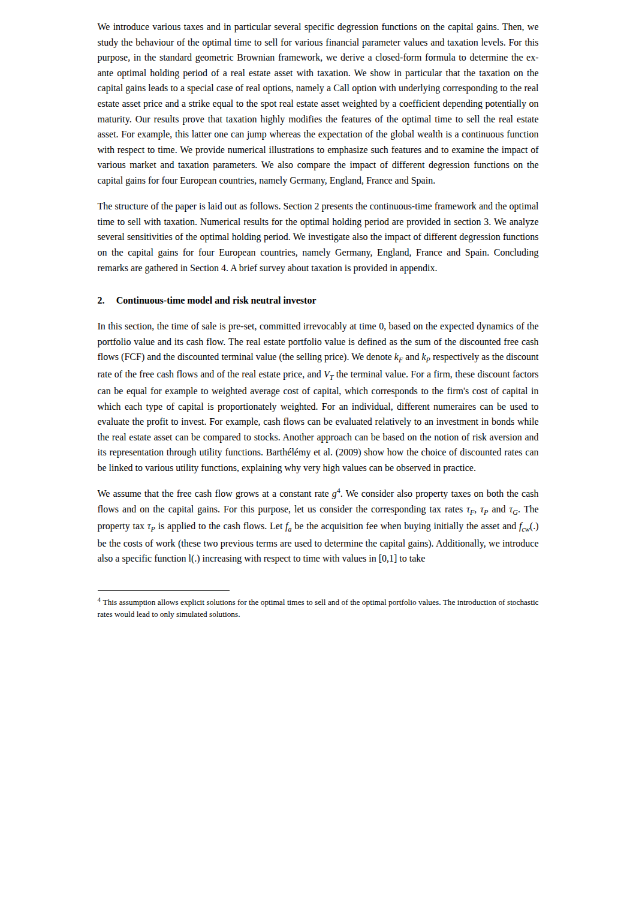We introduce various taxes and in particular several specific degression functions on the capital gains. Then, we study the behaviour of the optimal time to sell for various financial parameter values and taxation levels. For this purpose, in the standard geometric Brownian framework, we derive a closed-form formula to determine the ex-ante optimal holding period of a real estate asset with taxation. We show in particular that the taxation on the capital gains leads to a special case of real options, namely a Call option with underlying corresponding to the real estate asset price and a strike equal to the spot real estate asset weighted by a coefficient depending potentially on maturity. Our results prove that taxation highly modifies the features of the optimal time to sell the real estate asset. For example, this latter one can jump whereas the expectation of the global wealth is a continuous function with respect to time. We provide numerical illustrations to emphasize such features and to examine the impact of various market and taxation parameters. We also compare the impact of different degression functions on the capital gains for four European countries, namely Germany, England, France and Spain.
The structure of the paper is laid out as follows. Section 2 presents the continuous-time framework and the optimal time to sell with taxation. Numerical results for the optimal holding period are provided in section 3. We analyze several sensitivities of the optimal holding period. We investigate also the impact of different degression functions on the capital gains for four European countries, namely Germany, England, France and Spain. Concluding remarks are gathered in Section 4. A brief survey about taxation is provided in appendix.
2. Continuous-time model and risk neutral investor
In this section, the time of sale is pre-set, committed irrevocably at time 0, based on the expected dynamics of the portfolio value and its cash flow. The real estate portfolio value is defined as the sum of the discounted free cash flows (FCF) and the discounted terminal value (the selling price). We denote kF and kP respectively as the discount rate of the free cash flows and of the real estate price, and VT the terminal value. For a firm, these discount factors can be equal for example to weighted average cost of capital, which corresponds to the firm's cost of capital in which each type of capital is proportionately weighted. For an individual, different numeraires can be used to evaluate the profit to invest. For example, cash flows can be evaluated relatively to an investment in bonds while the real estate asset can be compared to stocks. Another approach can be based on the notion of risk aversion and its representation through utility functions. Barthélémy et al. (2009) show how the choice of discounted rates can be linked to various utility functions, explaining why very high values can be observed in practice.
We assume that the free cash flow grows at a constant rate g4. We consider also property taxes on both the cash flows and on the capital gains. For this purpose, let us consider the corresponding tax rates τF, τP and τG. The property tax τP is applied to the cash flows. Let fa be the acquisition fee when buying initially the asset and fcw(.) be the costs of work (these two previous terms are used to determine the capital gains). Additionally, we introduce also a specific function l(.) increasing with respect to time with values in [0,1] to take
4 This assumption allows explicit solutions for the optimal times to sell and of the optimal portfolio values. The introduction of stochastic rates would lead to only simulated solutions.